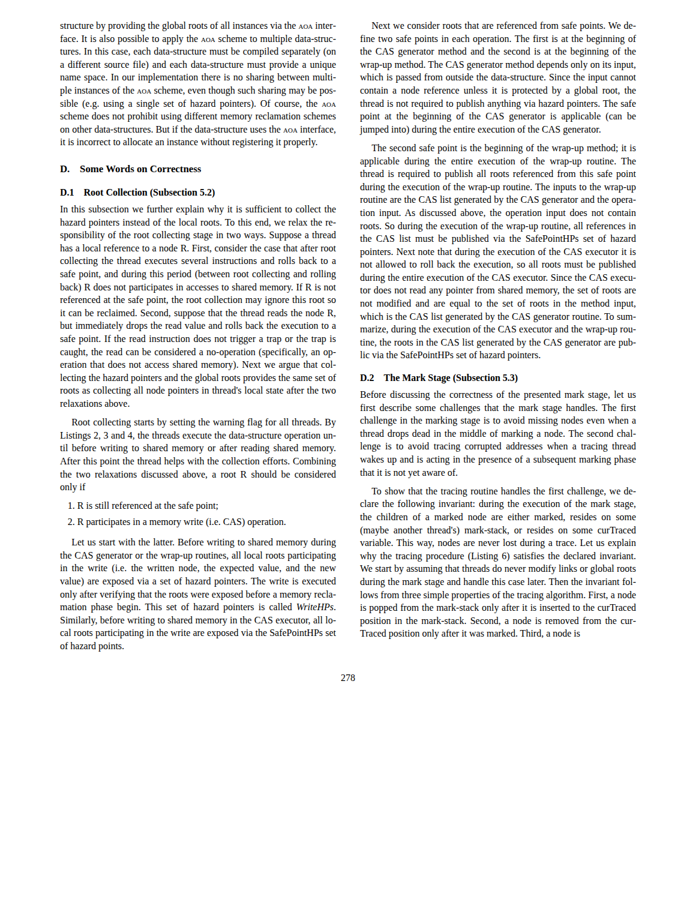structure by providing the global roots of all instances via the aoa interface. It is also possible to apply the aoa scheme to multiple data-structures. In this case, each data-structure must be compiled separately (on a different source file) and each data-structure must provide a unique name space. In our implementation there is no sharing between multiple instances of the aoa scheme, even though such sharing may be possible (e.g. using a single set of hazard pointers). Of course, the aoa scheme does not prohibit using different memory reclamation schemes on other data-structures. But if the data-structure uses the aoa interface, it is incorrect to allocate an instance without registering it properly.
D. Some Words on Correctness
D.1 Root Collection (Subsection 5.2)
In this subsection we further explain why it is sufficient to collect the hazard pointers instead of the local roots. To this end, we relax the responsibility of the root collecting stage in two ways. Suppose a thread has a local reference to a node R. First, consider the case that after root collecting the thread executes several instructions and rolls back to a safe point, and during this period (between root collecting and rolling back) R does not participates in accesses to shared memory. If R is not referenced at the safe point, the root collection may ignore this root so it can be reclaimed. Second, suppose that the thread reads the node R, but immediately drops the read value and rolls back the execution to a safe point. If the read instruction does not trigger a trap or the trap is caught, the read can be considered a no-operation (specifically, an operation that does not access shared memory). Next we argue that collecting the hazard pointers and the global roots provides the same set of roots as collecting all node pointers in thread's local state after the two relaxations above.
Root collecting starts by setting the warning flag for all threads. By Listings 2, 3 and 4, the threads execute the data-structure operation until before writing to shared memory or after reading shared memory. After this point the thread helps with the collection efforts. Combining the two relaxations discussed above, a root R should be considered only if
R is still referenced at the safe point;
R participates in a memory write (i.e. CAS) operation.
Let us start with the latter. Before writing to shared memory during the CAS generator or the wrap-up routines, all local roots participating in the write (i.e. the written node, the expected value, and the new value) are exposed via a set of hazard pointers. The write is executed only after verifying that the roots were exposed before a memory reclamation phase begin. This set of hazard pointers is called WriteHPs. Similarly, before writing to shared memory in the CAS executor, all local roots participating in the write are exposed via the SafePointHPs set of hazard points.
Next we consider roots that are referenced from safe points. We define two safe points in each operation. The first is at the beginning of the CAS generator method and the second is at the beginning of the wrap-up method. The CAS generator method depends only on its input, which is passed from outside the data-structure. Since the input cannot contain a node reference unless it is protected by a global root, the thread is not required to publish anything via hazard pointers. The safe point at the beginning of the CAS generator is applicable (can be jumped into) during the entire execution of the CAS generator.
The second safe point is the beginning of the wrap-up method; it is applicable during the entire execution of the wrap-up routine. The thread is required to publish all roots referenced from this safe point during the execution of the wrap-up routine. The inputs to the wrap-up routine are the CAS list generated by the CAS generator and the operation input. As discussed above, the operation input does not contain roots. So during the execution of the wrap-up routine, all references in the CAS list must be published via the SafePointHPs set of hazard pointers. Next note that during the execution of the CAS executor it is not allowed to roll back the execution, so all roots must be published during the entire execution of the CAS executor. Since the CAS executor does not read any pointer from shared memory, the set of roots are not modified and are equal to the set of roots in the method input, which is the CAS list generated by the CAS generator routine. To summarize, during the execution of the CAS executor and the wrap-up routine, the roots in the CAS list generated by the CAS generator are public via the SafePointHPs set of hazard pointers.
D.2 The Mark Stage (Subsection 5.3)
Before discussing the correctness of the presented mark stage, let us first describe some challenges that the mark stage handles. The first challenge in the marking stage is to avoid missing nodes even when a thread drops dead in the middle of marking a node. The second challenge is to avoid tracing corrupted addresses when a tracing thread wakes up and is acting in the presence of a subsequent marking phase that it is not yet aware of.
To show that the tracing routine handles the first challenge, we declare the following invariant: during the execution of the mark stage, the children of a marked node are either marked, resides on some (maybe another thread's) mark-stack, or resides on some curTraced variable. This way, nodes are never lost during a trace. Let us explain why the tracing procedure (Listing 6) satisfies the declared invariant. We start by assuming that threads do never modify links or global roots during the mark stage and handle this case later. Then the invariant follows from three simple properties of the tracing algorithm. First, a node is popped from the mark-stack only after it is inserted to the curTraced position in the mark-stack. Second, a node is removed from the curTraced position only after it was marked. Third, a node is
278